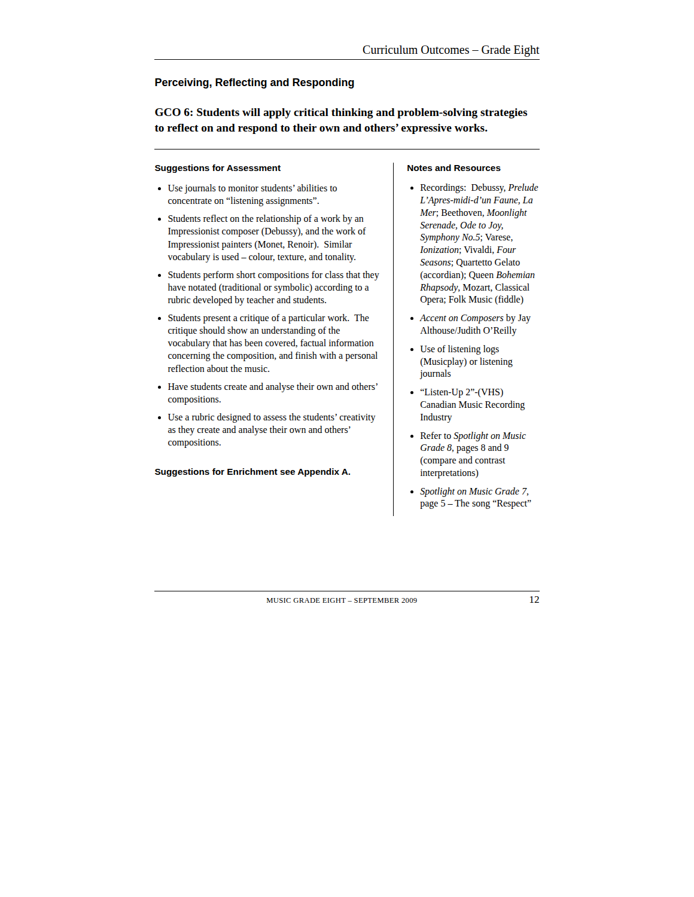Curriculum Outcomes – Grade Eight
Perceiving, Reflecting and Responding
GCO 6: Students will apply critical thinking and problem-solving strategies to reflect on and respond to their own and others’ expressive works.
Suggestions for Assessment
Use journals to monitor students’ abilities to concentrate on “listening assignments”.
Students reflect on the relationship of a work by an Impressionist composer (Debussy), and the work of Impressionist painters (Monet, Renoir). Similar vocabulary is used – colour, texture, and tonality.
Students perform short compositions for class that they have notated (traditional or symbolic) according to a rubric developed by teacher and students.
Students present a critique of a particular work. The critique should show an understanding of the vocabulary that has been covered, factual information concerning the composition, and finish with a personal reflection about the music.
Have students create and analyse their own and others’ compositions.
Use a rubric designed to assess the students’ creativity as they create and analyse their own and others’ compositions.
Suggestions for Enrichment see Appendix A.
Notes and Resources
Recordings: Debussy, Prelude L’Apres-midi-d’un Faune, La Mer; Beethoven, Moonlight Serenade, Ode to Joy, Symphony No.5; Varese, Ionization; Vivaldi, Four Seasons; Quartetto Gelato (accordian); Queen Bohemian Rhapsody, Mozart, Classical Opera; Folk Music (fiddle)
Accent on Composers by Jay Althouse/Judith O’Reilly
Use of listening logs (Musicplay) or listening journals
“Listen-Up 2”-(VHS) Canadian Music Recording Industry
Refer to Spotlight on Music Grade 8, pages 8 and 9 (compare and contrast interpretations)
Spotlight on Music Grade 7, page 5 – The song “Respect”
MUSIC GRADE EIGHT – SEPTEMBER 2009 12